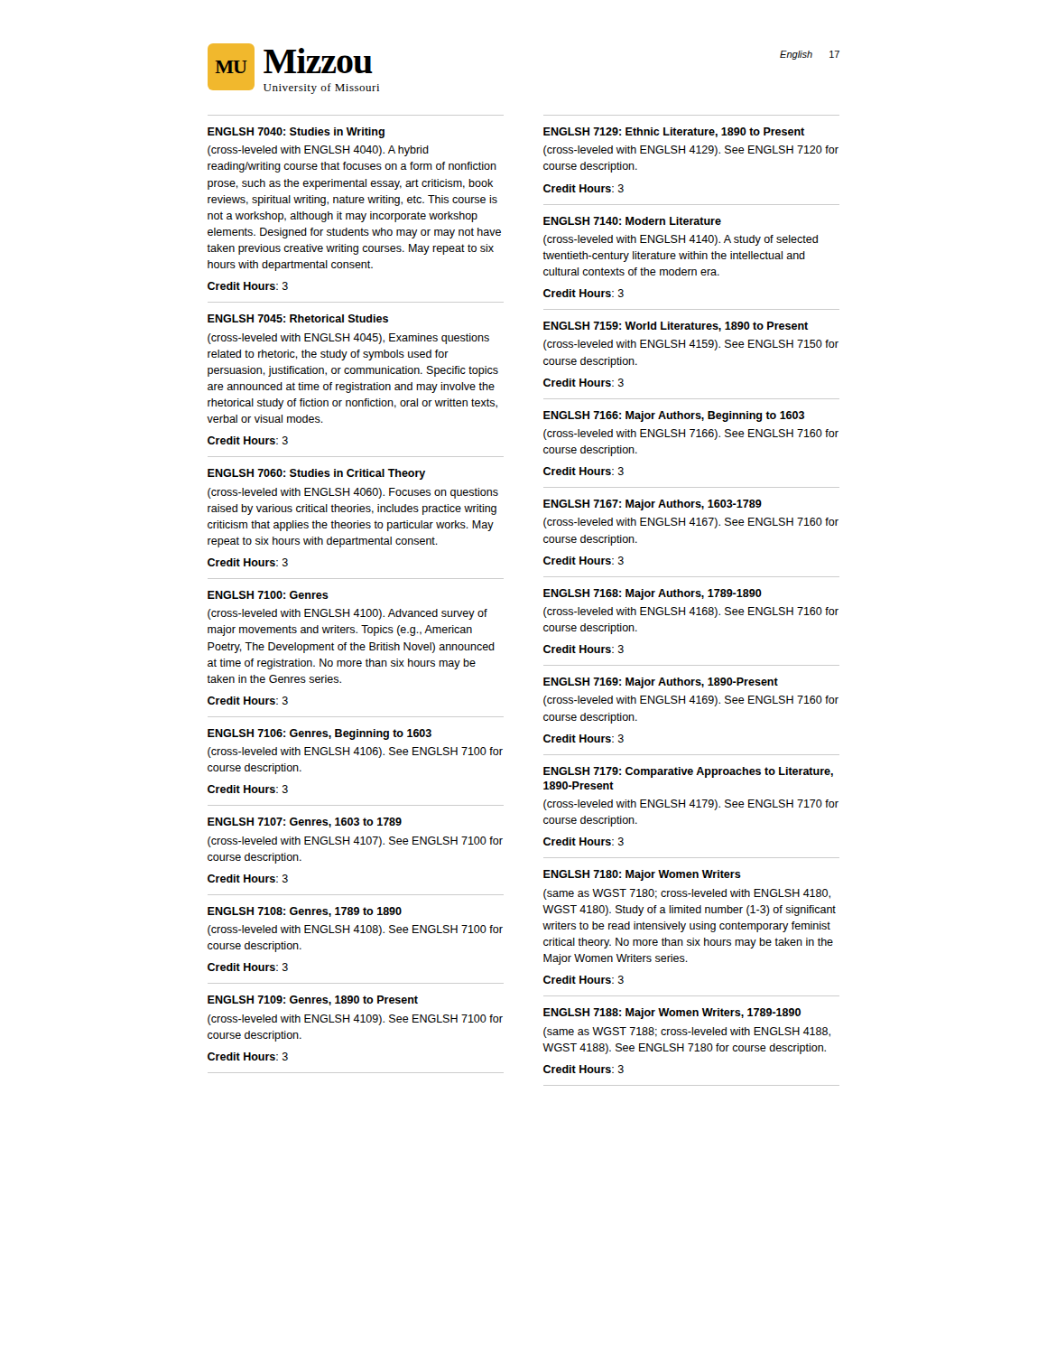Mizzou University of Missouri
English 17
ENGLSH 7040: Studies in Writing
(cross-leveled with ENGLSH 4040). A hybrid reading/writing course that focuses on a form of nonfiction prose, such as the experimental essay, art criticism, book reviews, spiritual writing, nature writing, etc. This course is not a workshop, although it may incorporate workshop elements. Designed for students who may or may not have taken previous creative writing courses. May repeat to six hours with departmental consent.
Credit Hours: 3
ENGLSH 7045: Rhetorical Studies
(cross-leveled with ENGLSH 4045), Examines questions related to rhetoric, the study of symbols used for persuasion, justification, or communication. Specific topics are announced at time of registration and may involve the rhetorical study of fiction or nonfiction, oral or written texts, verbal or visual modes.
Credit Hours: 3
ENGLSH 7060: Studies in Critical Theory
(cross-leveled with ENGLSH 4060). Focuses on questions raised by various critical theories, includes practice writing criticism that applies the theories to particular works. May repeat to six hours with departmental consent.
Credit Hours: 3
ENGLSH 7100: Genres
(cross-leveled with ENGLSH 4100). Advanced survey of major movements and writers. Topics (e.g., American Poetry, The Development of the British Novel) announced at time of registration. No more than six hours may be taken in the Genres series.
Credit Hours: 3
ENGLSH 7106: Genres, Beginning to 1603
(cross-leveled with ENGLSH 4106). See ENGLSH 7100 for course description.
Credit Hours: 3
ENGLSH 7107: Genres, 1603 to 1789
(cross-leveled with ENGLSH 4107). See ENGLSH 7100 for course description.
Credit Hours: 3
ENGLSH 7108: Genres, 1789 to 1890
(cross-leveled with ENGLSH 4108). See ENGLSH 7100 for course description.
Credit Hours: 3
ENGLSH 7109: Genres, 1890 to Present
(cross-leveled with ENGLSH 4109). See ENGLSH 7100 for course description.
Credit Hours: 3
ENGLSH 7129: Ethnic Literature, 1890 to Present
(cross-leveled with ENGLSH 4129). See ENGLSH 7120 for course description.
Credit Hours: 3
ENGLSH 7140: Modern Literature
(cross-leveled with ENGLSH 4140). A study of selected twentieth-century literature within the intellectual and cultural contexts of the modern era.
Credit Hours: 3
ENGLSH 7159: World Literatures, 1890 to Present
(cross-leveled with ENGLSH 4159). See ENGLSH 7150 for course description.
Credit Hours: 3
ENGLSH 7166: Major Authors, Beginning to 1603
(cross-leveled with ENGLSH 7166). See ENGLSH 7160 for course description.
Credit Hours: 3
ENGLSH 7167: Major Authors, 1603-1789
(cross-leveled with ENGLSH 4167). See ENGLSH 7160 for course description.
Credit Hours: 3
ENGLSH 7168: Major Authors, 1789-1890
(cross-leveled with ENGLSH 4168). See ENGLSH 7160 for course description.
Credit Hours: 3
ENGLSH 7169: Major Authors, 1890-Present
(cross-leveled with ENGLSH 4169). See ENGLSH 7160 for course description.
Credit Hours: 3
ENGLSH 7179: Comparative Approaches to Literature, 1890-Present
(cross-leveled with ENGLSH 4179). See ENGLSH 7170 for course description.
Credit Hours: 3
ENGLSH 7180: Major Women Writers
(same as WGST 7180; cross-leveled with ENGLSH 4180, WGST 4180). Study of a limited number (1-3) of significant writers to be read intensively using contemporary feminist critical theory. No more than six hours may be taken in the Major Women Writers series.
Credit Hours: 3
ENGLSH 7188: Major Women Writers, 1789-1890
(same as WGST 7188; cross-leveled with ENGLSH 4188, WGST 4188). See ENGLSH 7180 for course description.
Credit Hours: 3